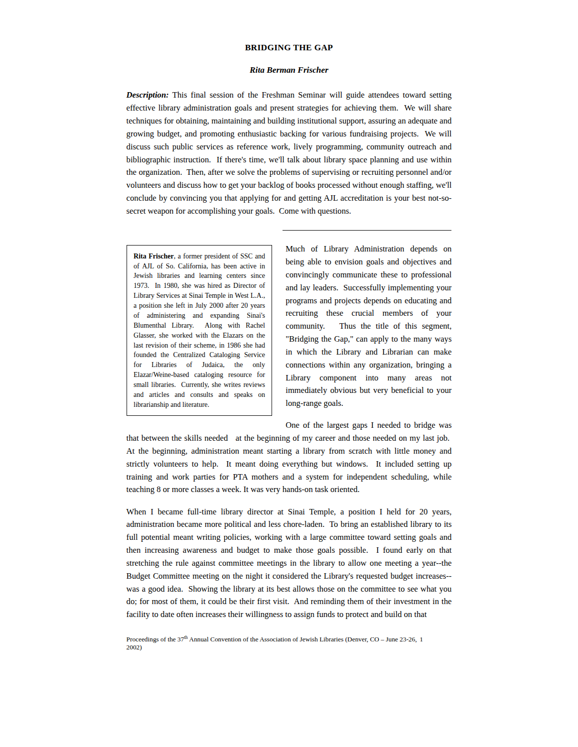BRIDGING THE GAP
Rita Berman Frischer
Description: This final session of the Freshman Seminar will guide attendees toward setting effective library administration goals and present strategies for achieving them. We will share techniques for obtaining, maintaining and building institutional support, assuring an adequate and growing budget, and promoting enthusiastic backing for various fundraising projects. We will discuss such public services as reference work, lively programming, community outreach and bibliographic instruction. If there's time, we'll talk about library space planning and use within the organization. Then, after we solve the problems of supervising or recruiting personnel and/or volunteers and discuss how to get your backlog of books processed without enough staffing, we'll conclude by convincing you that applying for and getting AJL accreditation is your best not-so-secret weapon for accomplishing your goals. Come with questions.
Rita Frischer, a former president of SSC and of AJL of So. California, has been active in Jewish libraries and learning centers since 1973. In 1980, she was hired as Director of Library Services at Sinai Temple in West L.A., a position she left in July 2000 after 20 years of administering and expanding Sinai's Blumenthal Library. Along with Rachel Glasser, she worked with the Elazars on the last revision of their scheme, in 1986 she had founded the Centralized Cataloging Service for Libraries of Judaica, the only Elazar/Weine-based cataloging resource for small libraries. Currently, she writes reviews and articles and consults and speaks on librarianship and literature.
Much of Library Administration depends on being able to envision goals and objectives and convincingly communicate these to professional and lay leaders. Successfully implementing your programs and projects depends on educating and recruiting these crucial members of your community. Thus the title of this segment, "Bridging the Gap," can apply to the many ways in which the Library and Librarian can make connections within any organization, bringing a Library component into many areas not immediately obvious but very beneficial to your long-range goals.
One of the largest gaps I needed to bridge was that between the skills needed at the beginning of my career and those needed on my last job. At the beginning, administration meant starting a library from scratch with little money and strictly volunteers to help. It meant doing everything but windows. It included setting up training and work parties for PTA mothers and a system for independent scheduling, while teaching 8 or more classes a week. It was very hands-on task oriented.
When I became full-time library director at Sinai Temple, a position I held for 20 years, administration became more political and less chore-laden. To bring an established library to its full potential meant writing policies, working with a large committee toward setting goals and then increasing awareness and budget to make those goals possible. I found early on that stretching the rule against committee meetings in the library to allow one meeting a year--the Budget Committee meeting on the night it considered the Library's requested budget increases--was a good idea. Showing the library at its best allows those on the committee to see what you do; for most of them, it could be their first visit. And reminding them of their investment in the facility to date often increases their willingness to assign funds to protect and build on that
Proceedings of the 37th Annual Convention of the Association of Jewish Libraries (Denver, CO – June 23-26, 2002)
1